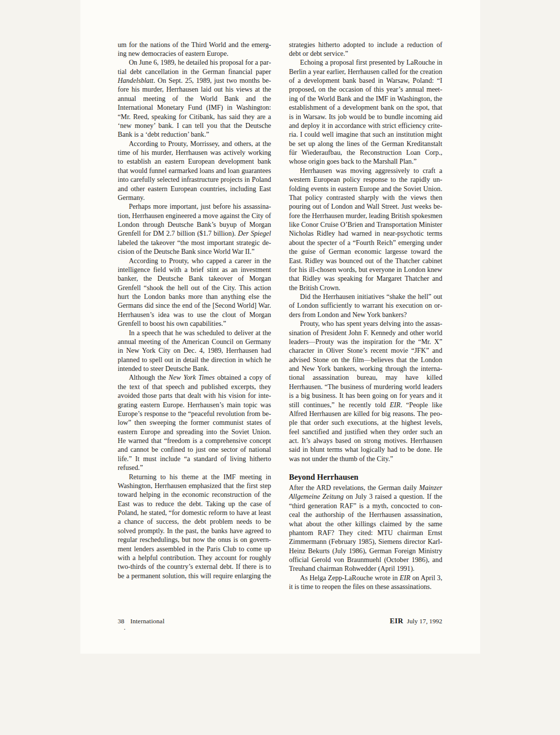um for the nations of the Third World and the emerging new democracies of eastern Europe.
On June 6, 1989, he detailed his proposal for a partial debt cancellation in the German financial paper Handelsblatt. On Sept. 25, 1989, just two months before his murder, Herrhausen laid out his views at the annual meeting of the World Bank and the International Monetary Fund (IMF) in Washington: “Mr. Reed, speaking for Citibank, has said they are a ‘new money’ bank. I can tell you that the Deutsche Bank is a ‘debt reduction’ bank.”
According to Prouty, Morrissey, and others, at the time of his murder, Herrhausen was actively working to establish an eastern European development bank that would funnel earmarked loans and loan guarantees into carefully selected infrastructure projects in Poland and other eastern European countries, including East Germany.
Perhaps more important, just before his assassination, Herrhausen engineered a move against the City of London through Deutsche Bank’s buyup of Morgan Grenfell for DM 2.7 billion ($1.7 billion). Der Spiegel labeled the takeover “the most important strategic decision of the Deutsche Bank since World War II.”
According to Prouty, who capped a career in the intelligence field with a brief stint as an investment banker, the Deutsche Bank takeover of Morgan Grenfell “shook the hell out of the City. This action hurt the London banks more than anything else the Germans did since the end of the [Second World] War. Herrhausen’s idea was to use the clout of Morgan Grenfell to boost his own capabilities.”
In a speech that he was scheduled to deliver at the annual meeting of the American Council on Germany in New York City on Dec. 4, 1989, Herrhausen had planned to spell out in detail the direction in which he intended to steer Deutsche Bank.
Although the New York Times obtained a copy of the text of that speech and published excerpts, they avoided those parts that dealt with his vision for integrating eastern Europe. Herrhausen’s main topic was Europe’s response to the “peaceful revolution from below” then sweeping the former communist states of eastern Europe and spreading into the Soviet Union. He warned that “freedom is a comprehensive concept and cannot be confined to just one sector of national life.” It must include “a standard of living hitherto refused.”
Returning to his theme at the IMF meeting in Washington, Herrhausen emphasized that the first step toward helping in the economic reconstruction of the East was to reduce the debt. Taking up the case of Poland, he stated, “for domestic reform to have at least a chance of success, the debt problem needs to be solved promptly. In the past, the banks have agreed to regular reschedulings, but now the onus is on government lenders assembled in the Paris Club to come up with a helpful contribution. They account for roughly two-thirds of the country’s external debt. If there is to be a permanent solution, this will require enlarging the strategies hitherto adopted to include a reduction of debt or debt service.”
Echoing a proposal first presented by LaRouche in Berlin a year earlier, Herrhausen called for the creation of a development bank based in Warsaw, Poland: “I proposed, on the occasion of this year’s annual meeting of the World Bank and the IMF in Washington, the establishment of a development bank on the spot, that is in Warsaw. Its job would be to bundle incoming aid and deploy it in accordance with strict efficiency criteria. I could well imagine that such an institution might be set up along the lines of the German Kreditanstalt für Wiederaufbau, the Reconstruction Loan Corp., whose origin goes back to the Marshall Plan.”
Herrhausen was moving aggressively to craft a western European policy response to the rapidly unfolding events in eastern Europe and the Soviet Union. That policy contrasted sharply with the views then pouring out of London and Wall Street. Just weeks before the Herrhausen murder, leading British spokesmen like Conor Cruise O’Brien and Transportation Minister Nicholas Ridley had warned in near-psychotic terms about the specter of a “Fourth Reich” emerging under the guise of German economic largesse toward the East. Ridley was bounced out of the Thatcher cabinet for his ill-chosen words, but everyone in London knew that Ridley was speaking for Margaret Thatcher and the British Crown.
Did the Herrhausen initiatives “shake the hell” out of London sufficiently to warrant his execution on orders from London and New York bankers?
Prouty, who has spent years delving into the assassination of President John F. Kennedy and other world leaders—Prouty was the inspiration for the “Mr. X” character in Oliver Stone’s recent movie “JFK” and advised Stone on the film—believes that the London and New York bankers, working through the international assassination bureau, may have killed Herrhausen. “The business of murdering world leaders is a big business. It has been going on for years and it still continues,” he recently told EIR. “People like Alfred Herrhausen are killed for big reasons. The people that order such executions, at the highest levels, feel sanctified and justified when they order such an act. It’s always based on strong motives. Herrhausen said in blunt terms what logically had to be done. He was not under the thumb of the City.”
Beyond Herrhausen
After the ARD revelations, the German daily Mainzer Allgemeine Zeitung on July 3 raised a question. If the “third generation RAF” is a myth, concocted to conceal the authorship of the Herrhausen assassination, what about the other killings claimed by the same phantom RAF? They cited: MTU chairman Ernst Zimmermann (February 1985), Siemens director Karl-Heinz Bekurts (July 1986), German Foreign Ministry official Gerold von Braunmuehl (October 1986), and Treuhand chairman Rohwedder (April 1991).
As Helga Zepp-LaRouche wrote in EIR on April 3, it is time to reopen the files on these assassinations.
38 International
EIRJuly 17, 1992
.